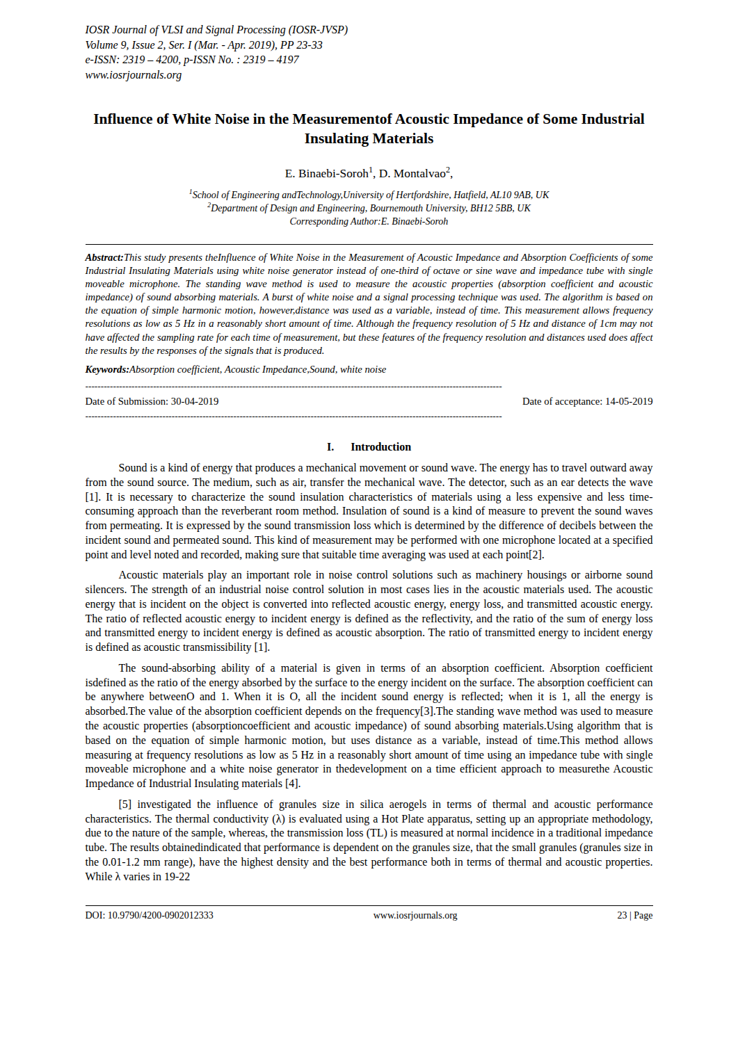IOSR Journal of VLSI and Signal Processing (IOSR-JVSP)
Volume 9, Issue 2, Ser. I (Mar. - Apr. 2019), PP 23-33
e-ISSN: 2319 – 4200, p-ISSN No. : 2319 – 4197
www.iosrjournals.org
Influence of White Noise in the Measurementof Acoustic Impedance of Some Industrial Insulating Materials
E. Binaebi-Soroh1, D. Montalvao2,
1School of Engineering andTechnology,University of Hertfordshire, Hatfield, AL10 9AB, UK
2Department of Design and Engineering, Bournemouth University, BH12 5BB, UK
Corresponding Author:E. Binaebi-Soroh
Abstract: This study presents theInfluence of White Noise in the Measurement of Acoustic Impedance and Absorption Coefficients of some Industrial Insulating Materials using white noise generator instead of one-third of octave or sine wave and impedance tube with single moveable microphone. The standing wave method is used to measure the acoustic properties (absorption coefficient and acoustic impedance) of sound absorbing materials. A burst of white noise and a signal processing technique was used. The algorithm is based on the equation of simple harmonic motion, however,distance was used as a variable, instead of time. This measurement allows frequency resolutions as low as 5 Hz in a reasonably short amount of time. Although the frequency resolution of 5 Hz and distance of 1cm may not have affected the sampling rate for each time of measurement, but these features of the frequency resolution and distances used does affect the results by the responses of the signals that is produced.
Keywords: Absorption coefficient, Acoustic Impedance,Sound, white noise
---------------------------------------------------------------------------------------------------------------------------------------
Date of Submission: 30-04-2019 Date of acceptance: 14-05-2019
---------------------------------------------------------------------------------------------------------------------------------------
I. Introduction
Sound is a kind of energy that produces a mechanical movement or sound wave. The energy has to travel outward away from the sound source. The medium, such as air, transfer the mechanical wave. The detector, such as an ear detects the wave [1]. It is necessary to characterize the sound insulation characteristics of materials using a less expensive and less time-consuming approach than the reverberant room method. Insulation of sound is a kind of measure to prevent the sound waves from permeating. It is expressed by the sound transmission loss which is determined by the difference of decibels between the incident sound and permeated sound. This kind of measurement may be performed with one microphone located at a specified point and level noted and recorded, making sure that suitable time averaging was used at each point[2].
Acoustic materials play an important role in noise control solutions such as machinery housings or airborne sound silencers. The strength of an industrial noise control solution in most cases lies in the acoustic materials used. The acoustic energy that is incident on the object is converted into reflected acoustic energy, energy loss, and transmitted acoustic energy. The ratio of reflected acoustic energy to incident energy is defined as the reflectivity, and the ratio of the sum of energy loss and transmitted energy to incident energy is defined as acoustic absorption. The ratio of transmitted energy to incident energy is defined as acoustic transmissibility [1].
The sound-absorbing ability of a material is given in terms of an absorption coefficient. Absorption coefficient isdefined as the ratio of the energy absorbed by the surface to the energy incident on the surface. The absorption coefficient can be anywhere betweenO and 1. When it is O, all the incident sound energy is reflected; when it is 1, all the energy is absorbed.The value of the absorption coefficient depends on the frequency[3].The standing wave method was used to measure the acoustic properties (absorptioncoefficient and acoustic impedance) of sound absorbing materials.Using algorithm that is based on the equation of simple harmonic motion, but uses distance as a variable, instead of time.This method allows measuring at frequency resolutions as low as 5 Hz in a reasonably short amount of time using an impedance tube with single moveable microphone and a white noise generator in thedevelopment on a time efficient approach to measurethe Acoustic Impedance of Industrial Insulating materials [4].
[5] investigated the influence of granules size in silica aerogels in terms of thermal and acoustic performance characteristics. The thermal conductivity (λ) is evaluated using a Hot Plate apparatus, setting up an appropriate methodology, due to the nature of the sample, whereas, the transmission loss (TL) is measured at normal incidence in a traditional impedance tube. The results obtainedindicated that performance is dependent on the granules size, that the small granules (granules size in the 0.01-1.2 mm range), have the highest density and the best performance both in terms of thermal and acoustic properties. While λ varies in 19-22
DOI: 10.9790/4200-0902012333 www.iosrjournals.org 23 | Page